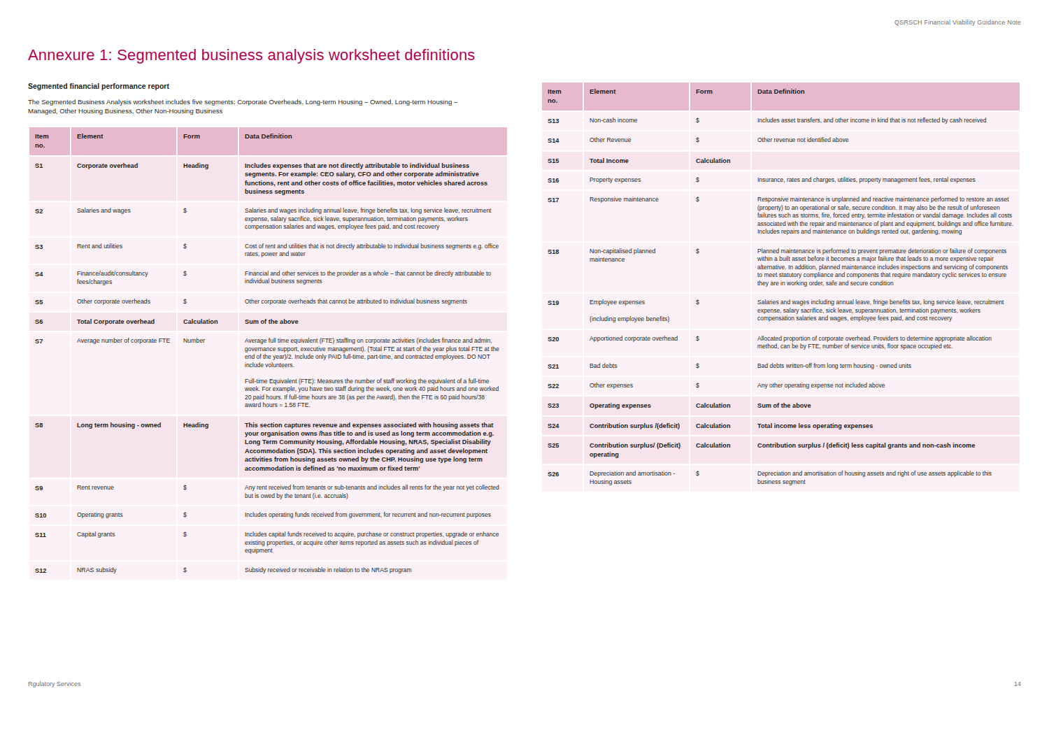QSRSCH Financial Viability Guidance Note
Annexure 1: Segmented business analysis worksheet definitions
Segmented financial performance report
The Segmented Business Analysis worksheet includes five segments: Corporate Overheads, Long-term Housing – Owned, Long-term Housing – Managed, Other Housing Business, Other Non-Housing Business
| Item no. | Element | Form | Data Definition |
| --- | --- | --- | --- |
| S1 | Corporate overhead | Heading | Includes expenses that are not directly attributable to individual business segments. For example: CEO salary, CFO and other corporate administrative functions, rent and other costs of office facilities, motor vehicles shared across business segments |
| S2 | Salaries and wages | $ | Salaries and wages including annual leave, fringe benefits tax, long service leave, recruitment expense, salary sacrifice, sick leave, superannuation, termination payments, workers compensation salaries and wages, employee fees paid, and cost recovery |
| S3 | Rent and utilities | $ | Cost of rent and utilities that is not directly attributable to individual business segments e.g. office rates, power and water |
| S4 | Finance/audit/consultancy fees/charges | $ | Financial and other services to the provider as a whole – that cannot be directly attributable to individual business segments |
| S5 | Other corporate overheads | $ | Other corporate overheads that cannot be attributed to individual business segments |
| S6 | Total Corporate overhead | Calculation | Sum of the above |
| S7 | Average number of corporate FTE | Number | Average full time equivalent (FTE) staffing on corporate activities (includes finance and admin, governance support, executive management). (Total FTE at start of the year plus total FTE at the end of the year)/2. Include only PAID full-time, part-time, and contracted employees. DO NOT include volunteers. Full-time Equivalent (FTE): Measures the number of staff working the equivalent of a full-time week. For example, you have two staff during the week, one work 40 paid hours and one worked 20 paid hours. If full-time hours are 38 (as per the Award), then the FTE is 60 paid hours/38 award hours = 1.58 FTE. |
| S8 | Long term housing - owned | Heading | This section captures revenue and expenses associated with housing assets that your organisation owns /has title to and is used as long term accommodation e.g. Long Term Community Housing, Affordable Housing, NRAS, Specialist Disability Accommodation (SDA). This section includes operating and asset development activities from housing assets owned by the CHP. Housing use type long term accommodation is defined as 'no maximum or fixed term' |
| S9 | Rent revenue | $ | Any rent received from tenants or sub-tenants and includes all rents for the year not yet collected but is owed by the tenant (i.e. accruals) |
| S10 | Operating grants | $ | Includes operating funds received from government, for recurrent and non-recurrent purposes |
| S11 | Capital grants | $ | Includes capital funds received to acquire, purchase or construct properties, upgrade or enhance existing properties, or acquire other items reported as assets such as individual pieces of equipment |
| S12 | NRAS subsidy | $ | Subsidy received or receivable in relation to the NRAS program |
| Item no. | Element | Form | Data Definition |
| --- | --- | --- | --- |
| S13 | Non-cash income | $ | Includes asset transfers, and other income in kind that is not reflected by cash received |
| S14 | Other Revenue | $ | Other revenue not identified above |
| S15 | Total Income | Calculation | |
| S16 | Property expenses | $ | Insurance, rates and charges, utilities, property management fees, rental expenses |
| S17 | Responsive maintenance | $ | Responsive maintenance is unplanned and reactive maintenance performed to restore an asset (property) to an operational or safe, secure condition. It may also be the result of unforeseen failures such as storms, fire, forced entry, termite infestation or vandal damage. Includes all costs associated with the repair and maintenance of plant and equipment, buildings and office furniture. Includes repairs and maintenance on buildings rented out, gardening, mowing |
| S18 | Non-capitalised planned maintenance | $ | Planned maintenance is performed to prevent premature deterioration or failure of components within a built asset before it becomes a major failure that leads to a more expensive repair alternative. In addition, planned maintenance includes inspections and servicing of components to meet statutory compliance and components that require mandatory cyclic services to ensure they are in working order, safe and secure condition |
| S19 | Employee expenses (including employee benefits) | $ | Salaries and wages including annual leave, fringe benefits tax, long service leave, recruitment expense, salary sacrifice, sick leave, superannuation, termination payments, workers compensation salaries and wages, employee fees paid, and cost recovery |
| S20 | Apportioned corporate overhead | $ | Allocated proportion of corporate overhead. Providers to determine appropriate allocation method, can be by FTE, number of service units, floor space occupied etc. |
| S21 | Bad debts | $ | Bad debts written-off from long term housing - owned units |
| S22 | Other expenses | $ | Any other operating expense not included above |
| S23 | Operating expenses | Calculation | Sum of the above |
| S24 | Contribution surplus /(deficit) | Calculation | Total income less operating expenses |
| S25 | Contribution surplus/ (Deficit) operating | Calculation | Contribution surplus / (deficit) less capital grants and non-cash income |
| S26 | Depreciation and amortisation - Housing assets | $ | Depreciation and amortisation of housing assets and right of use assets applicable to this business segment |
Rgulatory Services
14